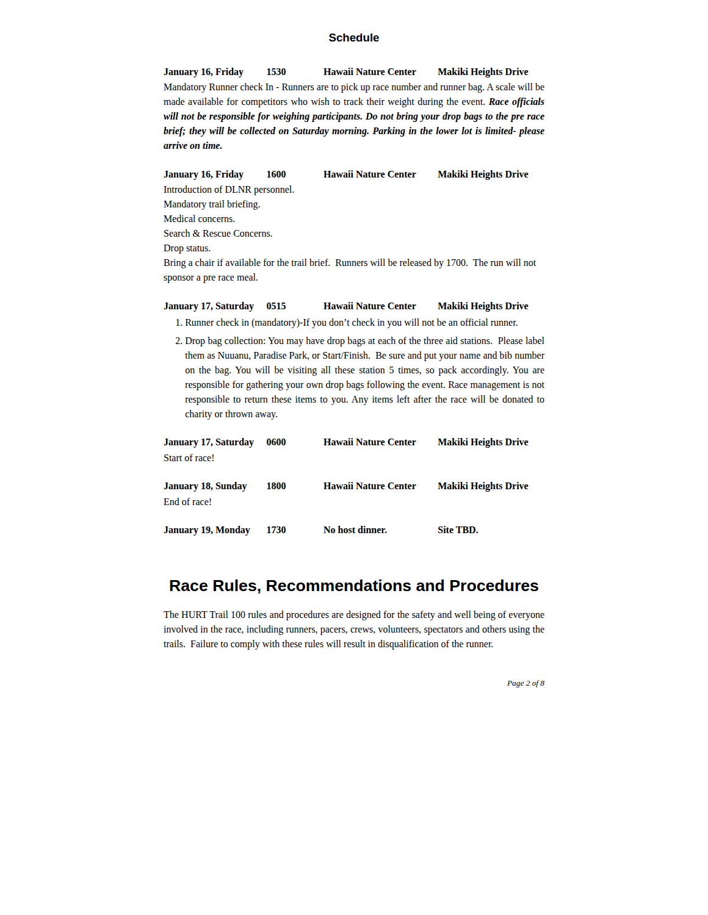Schedule
January 16, Friday 1530 Hawaii Nature Center Makiki Heights Drive
Mandatory Runner check In - Runners are to pick up race number and runner bag. A scale will be made available for competitors who wish to track their weight during the event. Race officials will not be responsible for weighing participants. Do not bring your drop bags to the pre race brief; they will be collected on Saturday morning. Parking in the lower lot is limited- please arrive on time.
January 16, Friday 1600 Hawaii Nature Center Makiki Heights Drive
Introduction of DLNR personnel.
Mandatory trail briefing.
Medical concerns.
Search & Rescue Concerns.
Drop status.
Bring a chair if available for the trail brief. Runners will be released by 1700. The run will not sponsor a pre race meal.
January 17, Saturday 0515 Hawaii Nature Center Makiki Heights Drive
Runner check in (mandatory)-If you don’t check in you will not be an official runner.
Drop bag collection: You may have drop bags at each of the three aid stations. Please label them as Nuuanu, Paradise Park, or Start/Finish. Be sure and put your name and bib number on the bag. You will be visiting all these station 5 times, so pack accordingly. You are responsible for gathering your own drop bags following the event. Race management is not responsible to return these items to you. Any items left after the race will be donated to charity or thrown away.
January 17, Saturday 0600 Hawaii Nature Center Makiki Heights Drive
Start of race!
January 18, Sunday 1800 Hawaii Nature Center Makiki Heights Drive
End of race!
January 19, Monday 1730 No host dinner. Site TBD.
Race Rules, Recommendations and Procedures
The HURT Trail 100 rules and procedures are designed for the safety and well being of everyone involved in the race, including runners, pacers, crews, volunteers, spectators and others using the trails. Failure to comply with these rules will result in disqualification of the runner.
Page 2 of 8